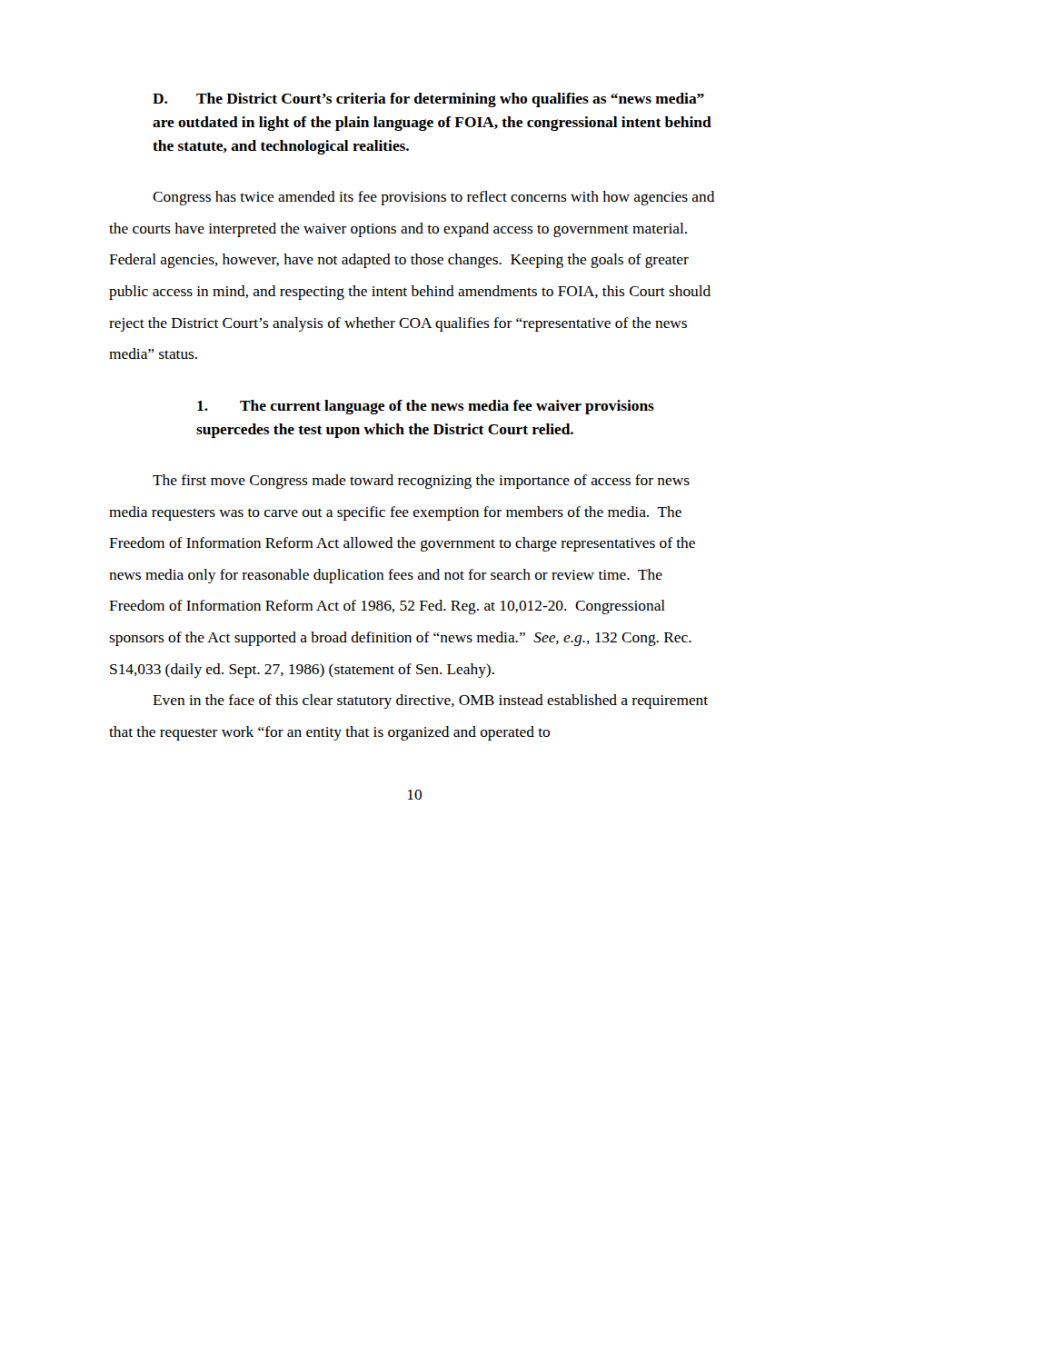D. The District Court’s criteria for determining who qualifies as “news media” are outdated in light of the plain language of FOIA, the congressional intent behind the statute, and technological realities.
Congress has twice amended its fee provisions to reflect concerns with how agencies and the courts have interpreted the waiver options and to expand access to government material. Federal agencies, however, have not adapted to those changes. Keeping the goals of greater public access in mind, and respecting the intent behind amendments to FOIA, this Court should reject the District Court’s analysis of whether COA qualifies for “representative of the news media” status.
1. The current language of the news media fee waiver provisions supercedes the test upon which the District Court relied.
The first move Congress made toward recognizing the importance of access for news media requesters was to carve out a specific fee exemption for members of the media. The Freedom of Information Reform Act allowed the government to charge representatives of the news media only for reasonable duplication fees and not for search or review time. The Freedom of Information Reform Act of 1986, 52 Fed. Reg. at 10,012-20. Congressional sponsors of the Act supported a broad definition of “news media.” See, e.g., 132 Cong. Rec. S14,033 (daily ed. Sept. 27, 1986) (statement of Sen. Leahy).
Even in the face of this clear statutory directive, OMB instead established a requirement that the requester work “for an entity that is organized and operated to
10